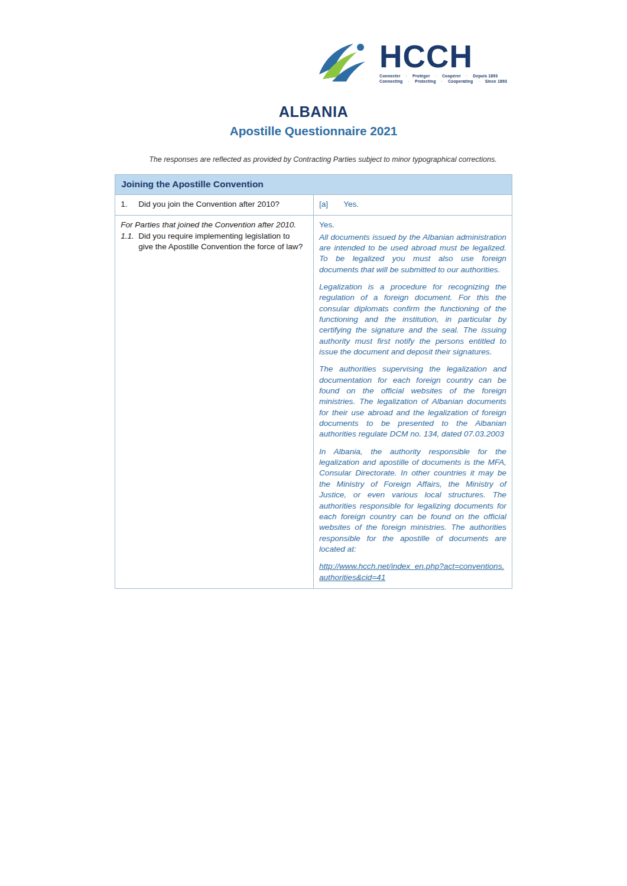HCCH
Connecter·Protéger·Coopérer·Depuis 1893
Connecting·Protecting·Cooperating·Since 1893
ALBANIA
Apostille Questionnaire 2021
The responses are reflected as provided by Contracting Parties subject to minor typographical corrections.
| Joining the Apostille Convention |
| --- |
| 1. Did you join the Convention after 2010? | [a] Yes. |
| For Parties that joined the Convention after 2010. 1.1. Did you require implementing legislation to give the Apostille Convention the force of law? | Yes. All documents issued by the Albanian administration are intended to be used abroad must be legalized. To be legalized you must also use foreign documents that will be submitted to our authorities. Legalization is a procedure for recognizing the regulation of a foreign document. For this the consular diplomats confirm the functioning of the functioning and the institution, in particular by certifying the signature and the seal. The issuing authority must first notify the persons entitled to issue the document and deposit their signatures. The authorities supervising the legalization and documentation for each foreign country can be found on the official websites of the foreign ministries. The legalization of Albanian documents for their use abroad and the legalization of foreign documents to be presented to the Albanian authorities regulate DCM no. 134, dated 07.03.2003 In Albania, the authority responsible for the legalization and apostille of documents is the MFA, Consular Directorate. In other countries it may be the Ministry of Foreign Affairs, the Ministry of Justice, or even various local structures. The authorities responsible for legalizing documents for each foreign country can be found on the official websites of the foreign ministries. The authorities responsible for the apostille of documents are located at: http://www.hcch.net/index_en.php?act=conventions.authorities&cid=41 |